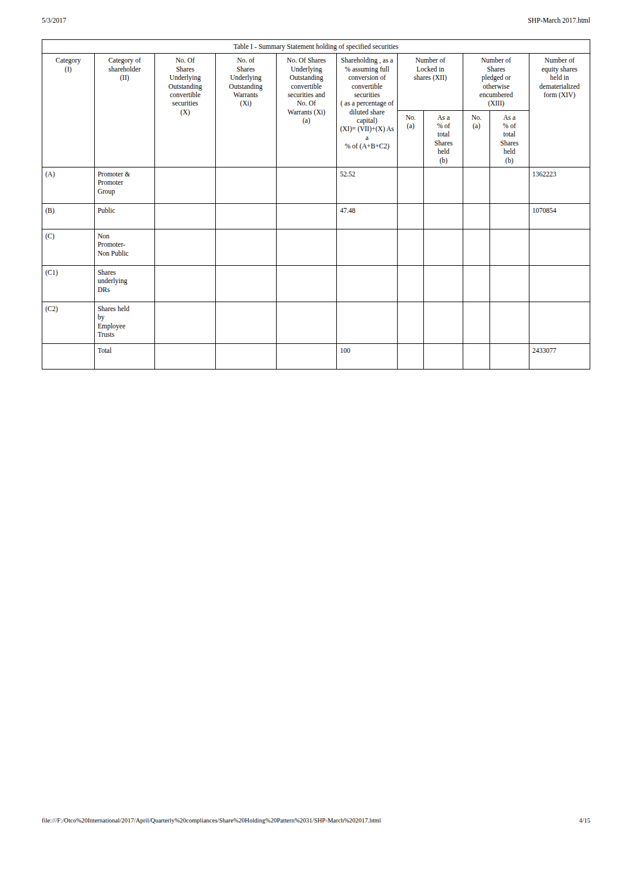5/3/2017
SHP-March 2017.html
| Table I - Summary Statement holding of specified securities |
| Category (I) | Category of shareholder (II) | No. Of Shares Underlying Outstanding convertible securities (X) | No. of Shares Underlying Outstanding Warrants (Xi) | No. Of Shares Underlying Outstanding convertible securities and No. Of Warrants (Xi) (a) | Shareholding , as a % assuming full conversion of convertible securities ( as a percentage of diluted share capital) (XI)= (VII)+(X) As a % of (A+B+C2) | Number of Locked in shares (XII) | Number of Shares pledged or otherwise encumbered (XIII) | Number of equity shares held in dematerialized form (XIV) |
| No. (a) | As a % of total Shares held (b) | No. (a) | As a % of total Shares held (b) |
| (A) | Promoter & Promoter Group | | | | 52.52 | | | | | 1362223 |
| (B) | Public | | | | 47.48 | | | | | 1070854 |
| (C) | Non Promoter- Non Public | | | | | | | | | |
| (C1) | Shares underlying DRs | | | | | | | | | |
| (C2) | Shares held by Employee Trusts | | | | | | | | | |
| | Total | | | | 100 | | | | | 2433077 |
file:///F:/Otco%20International/2017/April/Quarterly%20compliances/Share%20Holding%20Pattern%2031/SHP-March%202017.html
4/15